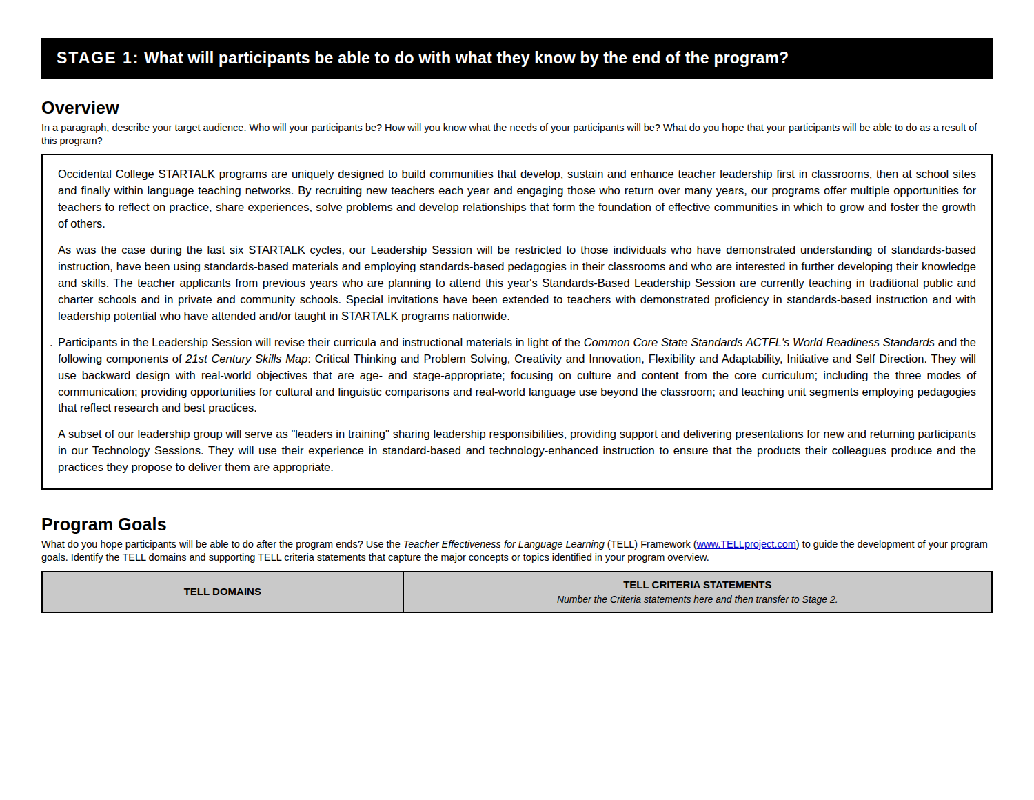STAGE 1: What will participants be able to do with what they know by the end of the program?
Overview
In a paragraph, describe your target audience. Who will your participants be? How will you know what the needs of your participants will be? What do you hope that your participants will be able to do as a result of this program?
Occidental College STARTALK programs are uniquely designed to build communities that develop, sustain and enhance teacher leadership first in classrooms, then at school sites and finally within language teaching networks. By recruiting new teachers each year and engaging those who return over many years, our programs offer multiple opportunities for teachers to reflect on practice, share experiences, solve problems and develop relationships that form the foundation of effective communities in which to grow and foster the growth of others.
As was the case during the last six STARTALK cycles, our Leadership Session will be restricted to those individuals who have demonstrated understanding of standards-based instruction, have been using standards-based materials and employing standards-based pedagogies in their classrooms and who are interested in further developing their knowledge and skills. The teacher applicants from previous years who are planning to attend this year's Standards-Based Leadership Session are currently teaching in traditional public and charter schools and in private and community schools. Special invitations have been extended to teachers with demonstrated proficiency in standards-based instruction and with leadership potential who have attended and/or taught in STARTALK programs nationwide.
Participants in the Leadership Session will revise their curricula and instructional materials in light of the Common Core State Standards ACTFL's World Readiness Standards and the following components of 21st Century Skills Map: Critical Thinking and Problem Solving, Creativity and Innovation, Flexibility and Adaptability, Initiative and Self Direction. They will use backward design with real-world objectives that are age- and stage-appropriate; focusing on culture and content from the core curriculum; including the three modes of communication; providing opportunities for cultural and linguistic comparisons and real-world language use beyond the classroom; and teaching unit segments employing pedagogies that reflect research and best practices.
A subset of our leadership group will serve as "leaders in training" sharing leadership responsibilities, providing support and delivering presentations for new and returning participants in our Technology Sessions. They will use their experience in standard-based and technology-enhanced instruction to ensure that the products their colleagues produce and the practices they propose to deliver them are appropriate.
Program Goals
What do you hope participants will be able to do after the program ends? Use the Teacher Effectiveness for Language Learning (TELL) Framework (www.TELLproject.com) to guide the development of your program goals. Identify the TELL domains and supporting TELL criteria statements that capture the major concepts or topics identified in your program overview.
| TELL DOMAINS | TELL CRITERIA STATEMENTS Number the Criteria statements here and then transfer to Stage 2. |
| --- | --- |